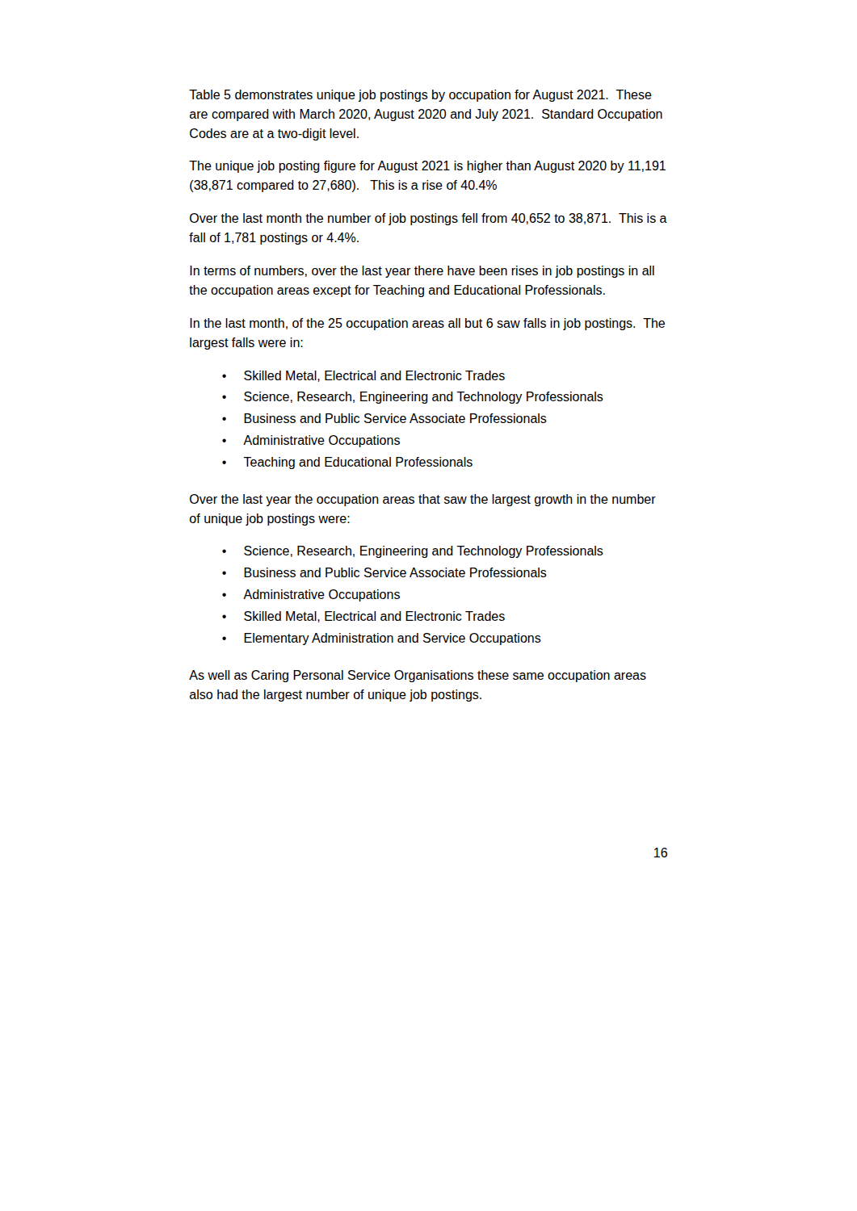Table 5 demonstrates unique job postings by occupation for August 2021. These are compared with March 2020, August 2020 and July 2021. Standard Occupation Codes are at a two-digit level.
The unique job posting figure for August 2021 is higher than August 2020 by 11,191 (38,871 compared to 27,680). This is a rise of 40.4%
Over the last month the number of job postings fell from 40,652 to 38,871. This is a fall of 1,781 postings or 4.4%.
In terms of numbers, over the last year there have been rises in job postings in all the occupation areas except for Teaching and Educational Professionals.
In the last month, of the 25 occupation areas all but 6 saw falls in job postings. The largest falls were in:
Skilled Metal, Electrical and Electronic Trades
Science, Research, Engineering and Technology Professionals
Business and Public Service Associate Professionals
Administrative Occupations
Teaching and Educational Professionals
Over the last year the occupation areas that saw the largest growth in the number of unique job postings were:
Science, Research, Engineering and Technology Professionals
Business and Public Service Associate Professionals
Administrative Occupations
Skilled Metal, Electrical and Electronic Trades
Elementary Administration and Service Occupations
As well as Caring Personal Service Organisations these same occupation areas also had the largest number of unique job postings.
16